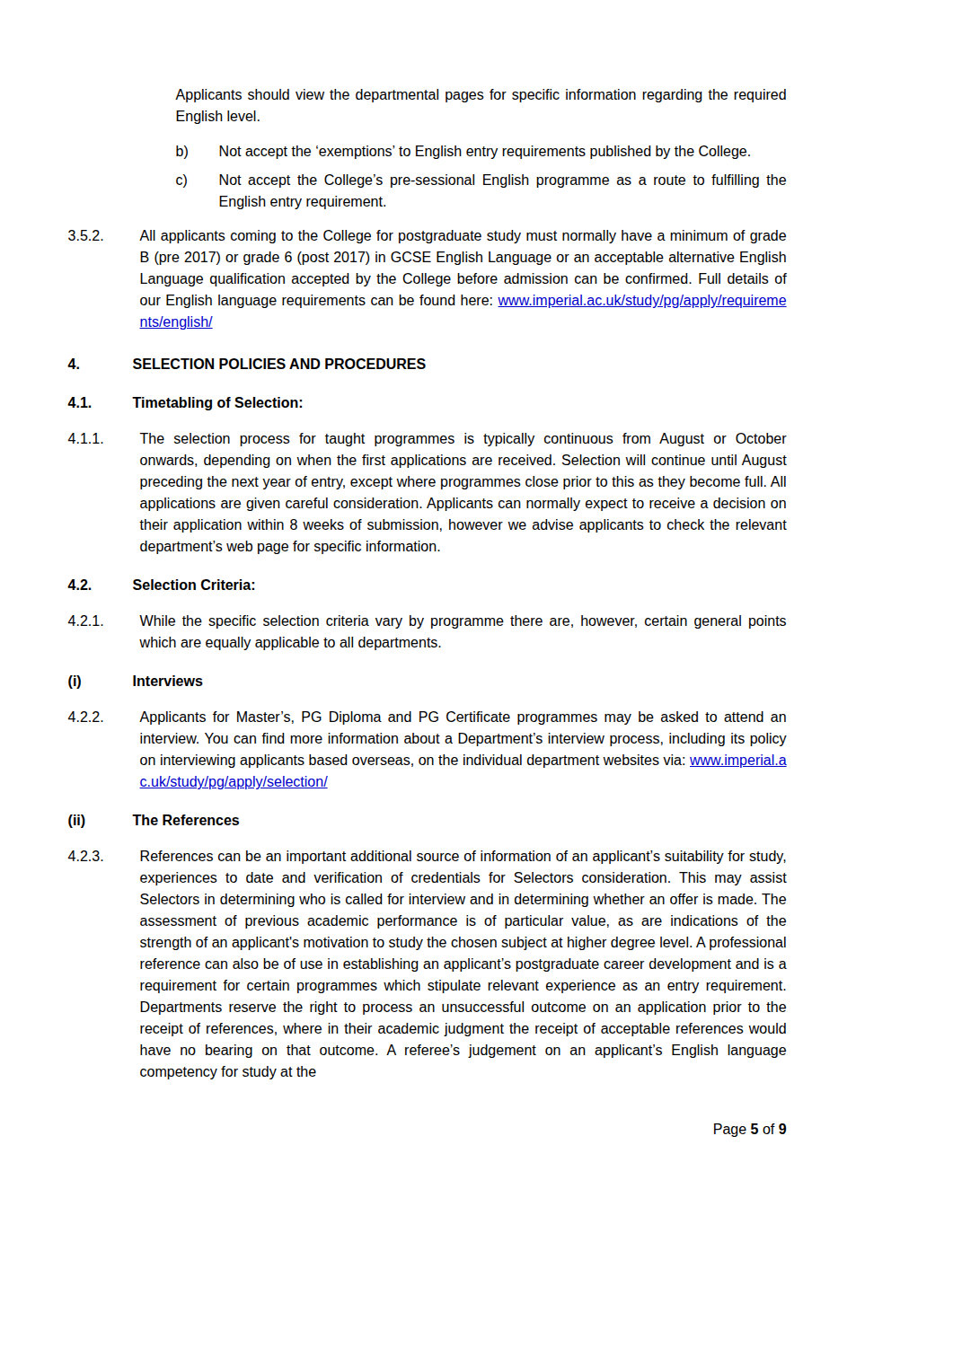Applicants should view the departmental pages for specific information regarding the required English level.
b) Not accept the ‘exemptions’ to English entry requirements published by the College.
c) Not accept the College’s pre-sessional English programme as a route to fulfilling the English entry requirement.
3.5.2. All applicants coming to the College for postgraduate study must normally have a minimum of grade B (pre 2017) or grade 6 (post 2017) in GCSE English Language or an acceptable alternative English Language qualification accepted by the College before admission can be confirmed. Full details of our English language requirements can be found here: www.imperial.ac.uk/study/pg/apply/requirements/english/
4. SELECTION POLICIES AND PROCEDURES
4.1. Timetabling of Selection:
4.1.1. The selection process for taught programmes is typically continuous from August or October onwards, depending on when the first applications are received. Selection will continue until August preceding the next year of entry, except where programmes close prior to this as they become full. All applications are given careful consideration. Applicants can normally expect to receive a decision on their application within 8 weeks of submission, however we advise applicants to check the relevant department’s web page for specific information.
4.2. Selection Criteria:
4.2.1. While the specific selection criteria vary by programme there are, however, certain general points which are equally applicable to all departments.
(i) Interviews
4.2.2. Applicants for Master’s, PG Diploma and PG Certificate programmes may be asked to attend an interview. You can find more information about a Department’s interview process, including its policy on interviewing applicants based overseas, on the individual department websites via: www.imperial.ac.uk/study/pg/apply/selection/
(ii) The References
4.2.3. References can be an important additional source of information of an applicant’s suitability for study, experiences to date and verification of credentials for Selectors consideration. This may assist Selectors in determining who is called for interview and in determining whether an offer is made. The assessment of previous academic performance is of particular value, as are indications of the strength of an applicant's motivation to study the chosen subject at higher degree level. A professional reference can also be of use in establishing an applicant’s postgraduate career development and is a requirement for certain programmes which stipulate relevant experience as an entry requirement. Departments reserve the right to process an unsuccessful outcome on an application prior to the receipt of references, where in their academic judgment the receipt of acceptable references would have no bearing on that outcome. A referee’s judgement on an applicant’s English language competency for study at the
Page 5 of 9